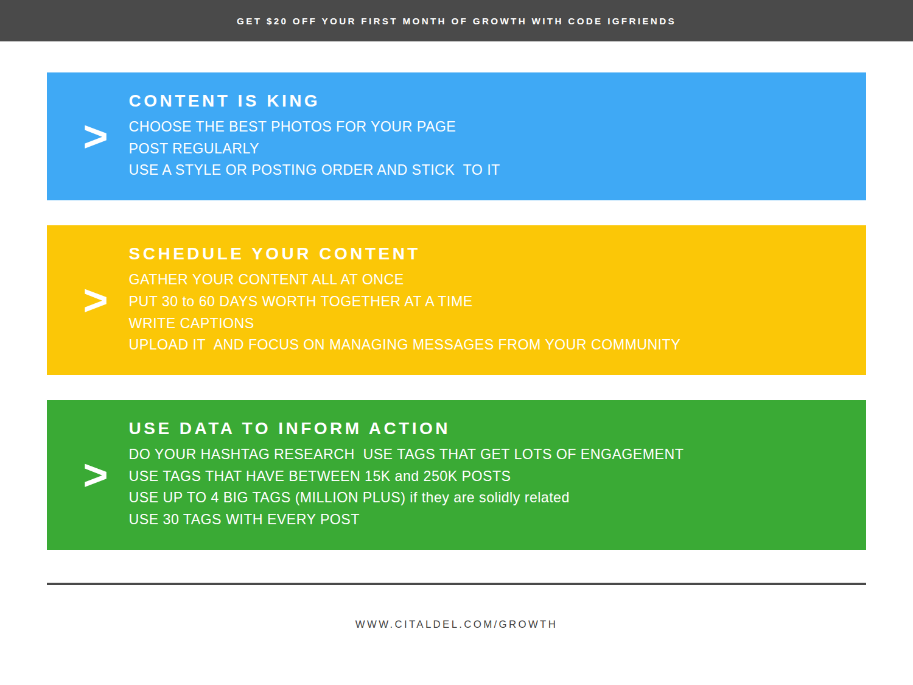Get $20 off your first month of growth with code IGFRIENDS
>
Content is King
Choose the best photos for your page
Post regularly
Use a style or posting order and stick to it
>
Schedule your content
Gather your content all at once
Put 30 to 60 days worth together at a time
Write captions
Upload it and focus on managing messages from your community
>
Use data to inform action
Do your hashtag research use tags that get lots of engagement
Use tags that have between 15K and 250K posts
Use up to 4 big tags (million plus) if they are solidly related
Use 30 tags with every post
www.citaldel.com/growth